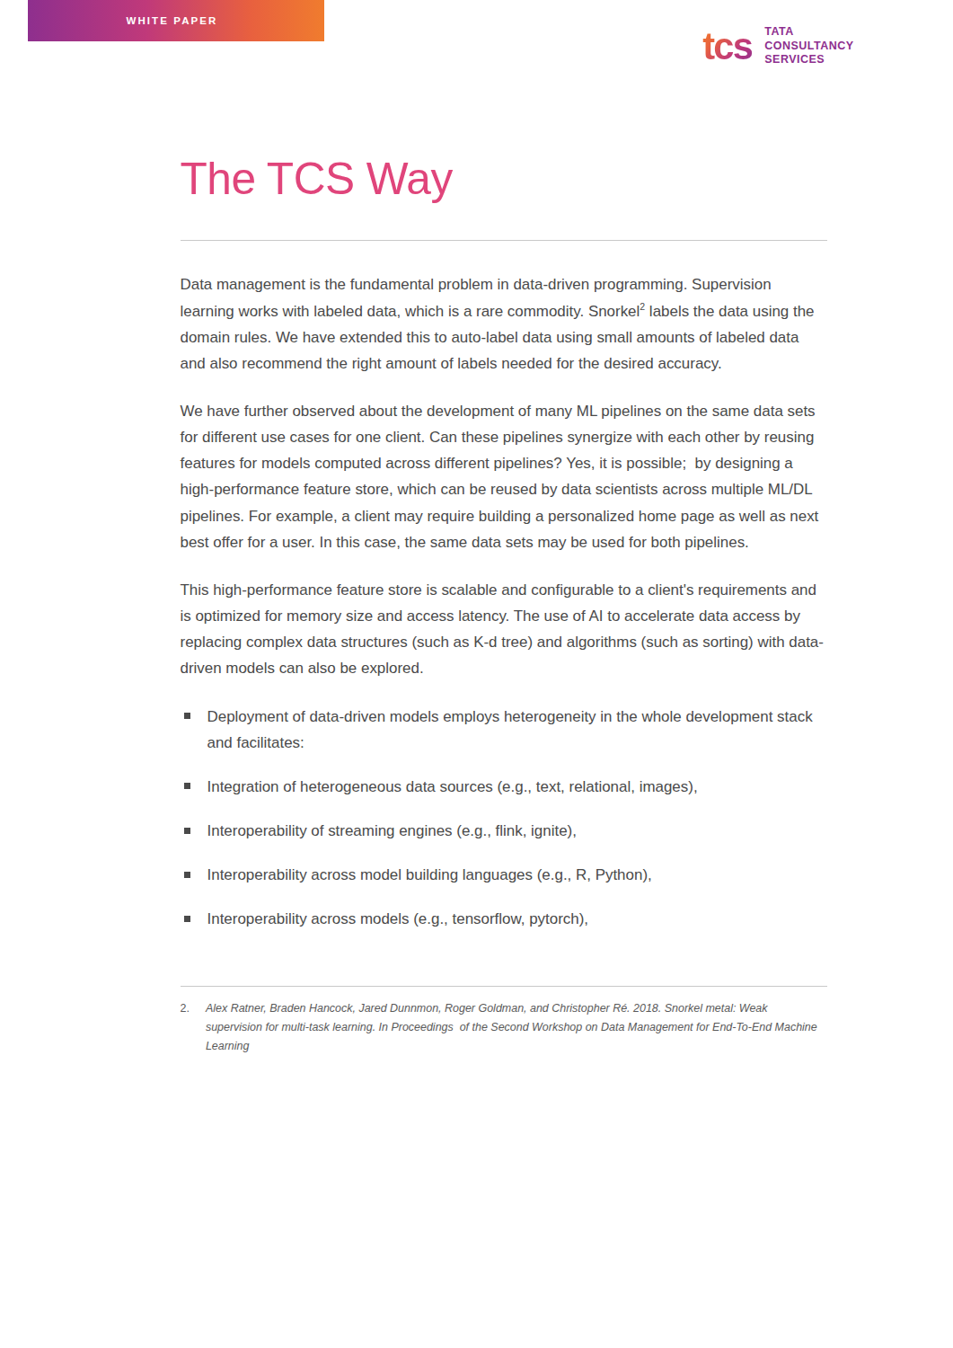White Paper
tcs
Tata
Consultancy
Services
The TCS Way
Data management is the fundamental problem in data-driven programming. Supervision learning works with labeled data, which is a rare commodity. Snorkel2 labels the data using the domain rules. We have extended this to auto-label data using small amounts of labeled data and also recommend the right amount of labels needed for the desired accuracy.
We have further observed about the development of many ML pipelines on the same data sets for different use cases for one client. Can these pipelines synergize with each other by reusing features for models computed across different pipelines? Yes, it is possible; by designing a high-performance feature store, which can be reused by data scientists across multiple ML/DL pipelines. For example, a client may require building a personalized home page as well as next best offer for a user. In this case, the same data sets may be used for both pipelines.
This high-performance feature store is scalable and configurable to a client's requirements and is optimized for memory size and access latency. The use of AI to accelerate data access by replacing complex data structures (such as K-d tree) and algorithms (such as sorting) with data-driven models can also be explored.
Deployment of data-driven models employs heterogeneity in the whole development stack and facilitates:
Integration of heterogeneous data sources (e.g., text, relational, images),
Interoperability of streaming engines (e.g., flink, ignite),
Interoperability across model building languages (e.g., R, Python),
Interoperability across models (e.g., tensorflow, pytorch),
2. Alex Ratner, Braden Hancock, Jared Dunnmon, Roger Goldman, and Christopher Ré. 2018. Snorkel metal: Weak supervision for multi-task learning. In Proceedings of the Second Workshop on Data Management for End-To-End Machine Learning